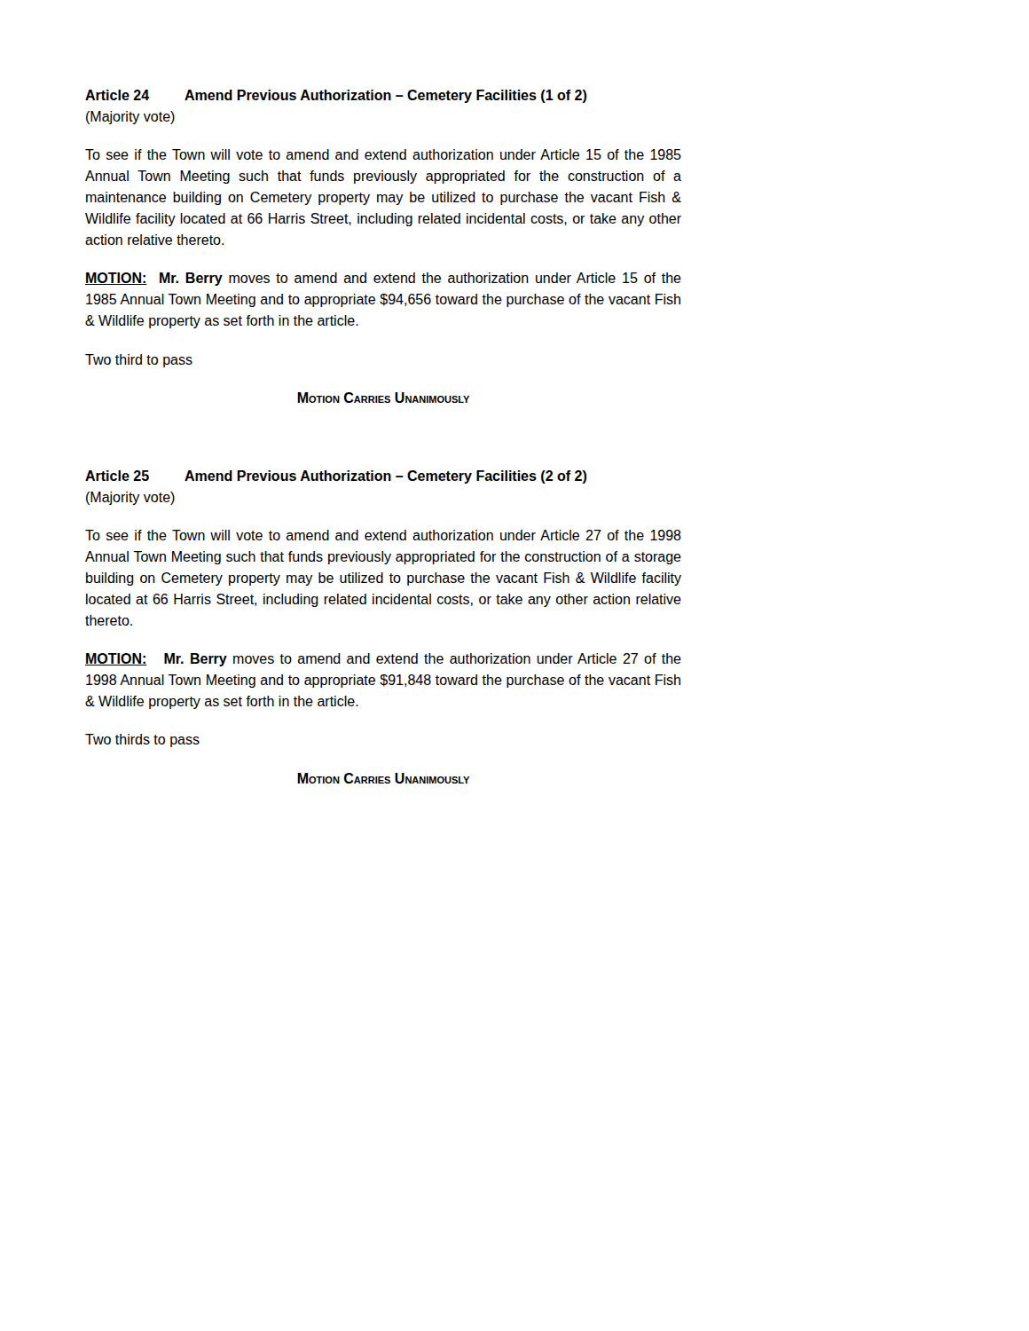Article 24Amend Previous Authorization – Cemetery Facilities (1 of 2)
(Majority vote)
To see if the Town will vote to amend and extend authorization under Article 15 of the 1985 Annual Town Meeting such that funds previously appropriated for the construction of a maintenance building on Cemetery property may be utilized to purchase the vacant Fish & Wildlife facility located at 66 Harris Street, including related incidental costs, or take any other action relative thereto.
MOTION: Mr. Berry moves to amend and extend the authorization under Article 15 of the 1985 Annual Town Meeting and to appropriate $94,656 toward the purchase of the vacant Fish & Wildlife property as set forth in the article.
Two third to pass
Motion Carries Unanimously
Article 25Amend Previous Authorization – Cemetery Facilities (2 of 2)
(Majority vote)
To see if the Town will vote to amend and extend authorization under Article 27 of the 1998 Annual Town Meeting such that funds previously appropriated for the construction of a storage building on Cemetery property may be utilized to purchase the vacant Fish & Wildlife facility located at 66 Harris Street, including related incidental costs, or take any other action relative thereto.
MOTION: Mr. Berry moves to amend and extend the authorization under Article 27 of the 1998 Annual Town Meeting and to appropriate $91,848 toward the purchase of the vacant Fish & Wildlife property as set forth in the article.
Two thirds to pass
Motion Carries Unanimously